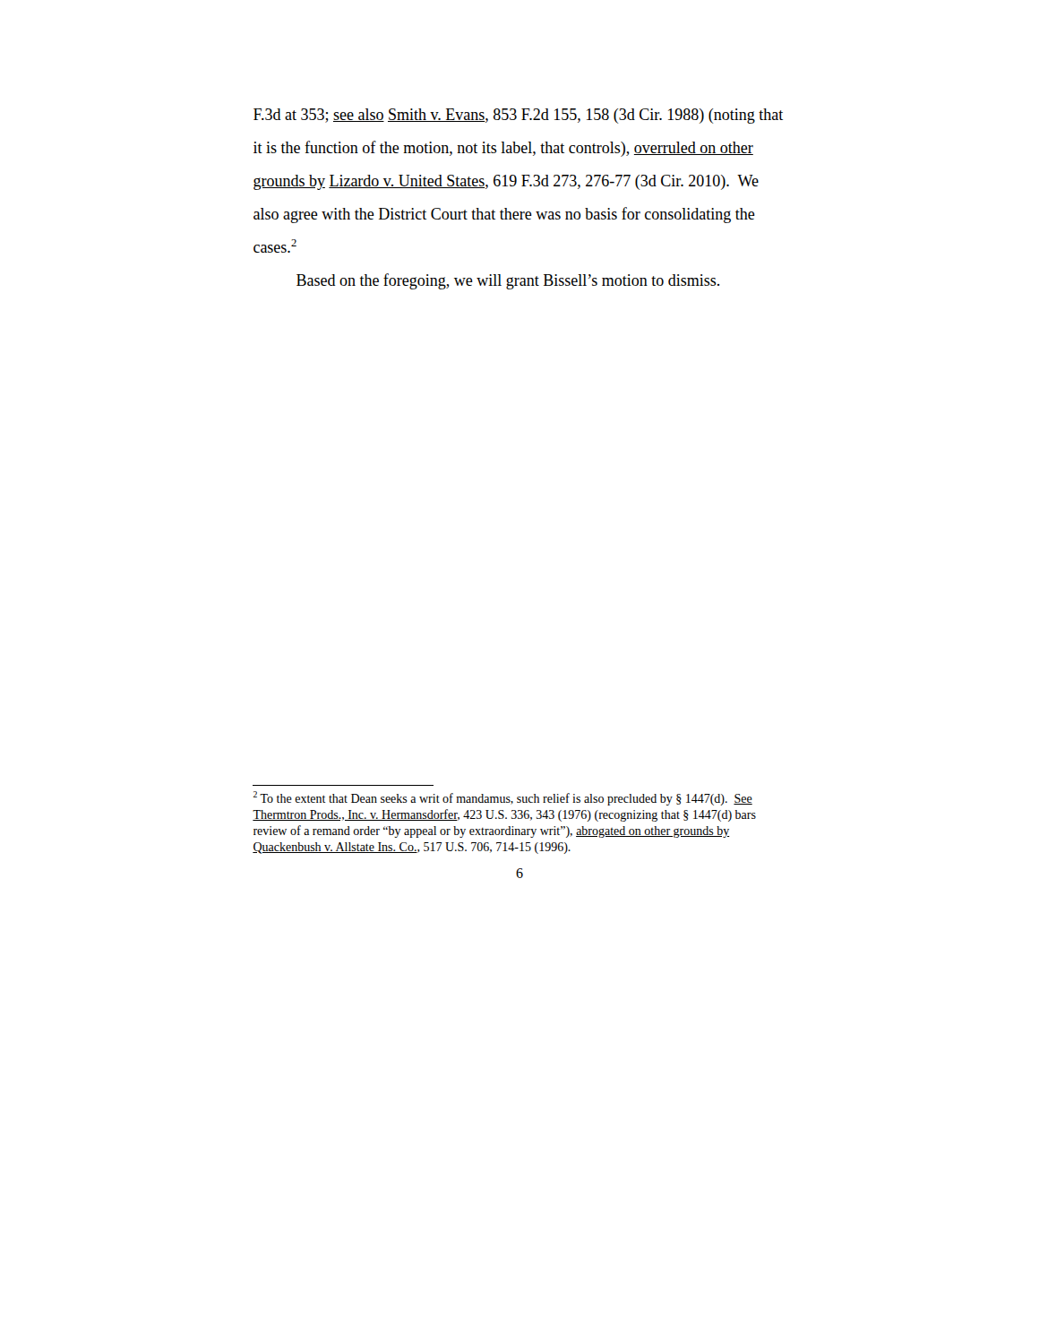F.3d at 353; see also Smith v. Evans, 853 F.2d 155, 158 (3d Cir. 1988) (noting that it is the function of the motion, not its label, that controls), overruled on other grounds by Lizardo v. United States, 619 F.3d 273, 276-77 (3d Cir. 2010). We also agree with the District Court that there was no basis for consolidating the cases.2
Based on the foregoing, we will grant Bissell’s motion to dismiss.
2 To the extent that Dean seeks a writ of mandamus, such relief is also precluded by § 1447(d). See Thermtron Prods., Inc. v. Hermansdorfer, 423 U.S. 336, 343 (1976) (recognizing that § 1447(d) bars review of a remand order “by appeal or by extraordinary writ”), abrogated on other grounds by Quackenbush v. Allstate Ins. Co., 517 U.S. 706, 714-15 (1996).
6